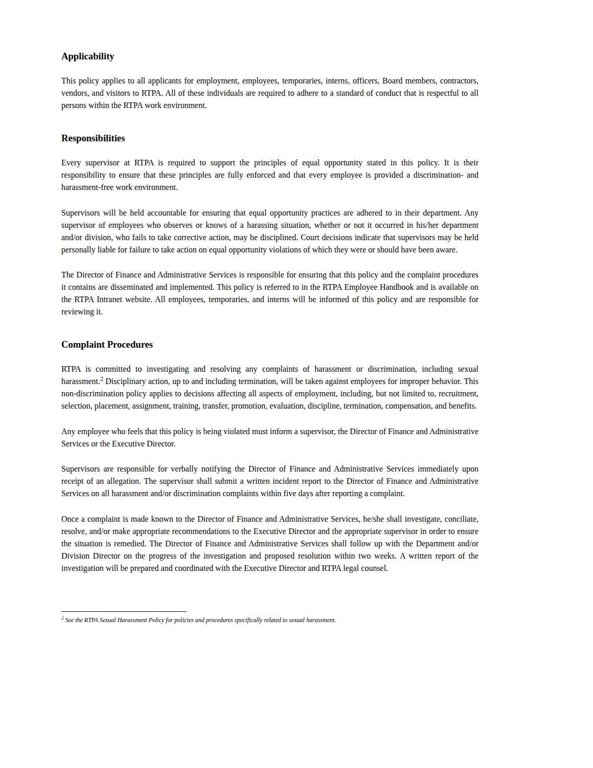Applicability
This policy applies to all applicants for employment, employees, temporaries, interns, officers, Board members, contractors, vendors, and visitors to RTPA. All of these individuals are required to adhere to a standard of conduct that is respectful to all persons within the RTPA work environment.
Responsibilities
Every supervisor at RTPA is required to support the principles of equal opportunity stated in this policy. It is their responsibility to ensure that these principles are fully enforced and that every employee is provided a discrimination- and harassment-free work environment.
Supervisors will be held accountable for ensuring that equal opportunity practices are adhered to in their department. Any supervisor of employees who observes or knows of a harassing situation, whether or not it occurred in his/her department and/or division, who fails to take corrective action, may be disciplined. Court decisions indicate that supervisors may be held personally liable for failure to take action on equal opportunity violations of which they were or should have been aware.
The Director of Finance and Administrative Services is responsible for ensuring that this policy and the complaint procedures it contains are disseminated and implemented. This policy is referred to in the RTPA Employee Handbook and is available on the RTPA Intranet website. All employees, temporaries, and interns will be informed of this policy and are responsible for reviewing it.
Complaint Procedures
RTPA is committed to investigating and resolving any complaints of harassment or discrimination, including sexual harassment.2 Disciplinary action, up to and including termination, will be taken against employees for improper behavior. This non-discrimination policy applies to decisions affecting all aspects of employment, including, but not limited to, recruitment, selection, placement, assignment, training, transfer, promotion, evaluation, discipline, termination, compensation, and benefits.
Any employee who feels that this policy is being violated must inform a supervisor, the Director of Finance and Administrative Services or the Executive Director.
Supervisors are responsible for verbally notifying the Director of Finance and Administrative Services immediately upon receipt of an allegation. The supervisor shall submit a written incident report to the Director of Finance and Administrative Services on all harassment and/or discrimination complaints within five days after reporting a complaint.
Once a complaint is made known to the Director of Finance and Administrative Services, he/she shall investigate, conciliate, resolve, and/or make appropriate recommendations to the Executive Director and the appropriate supervisor in order to ensure the situation is remedied. The Director of Finance and Administrative Services shall follow up with the Department and/or Division Director on the progress of the investigation and proposed resolution within two weeks. A written report of the investigation will be prepared and coordinated with the Executive Director and RTPA legal counsel.
2 See the RTPA Sexual Harassment Policy for policies and procedures specifically related to sexual harassment.